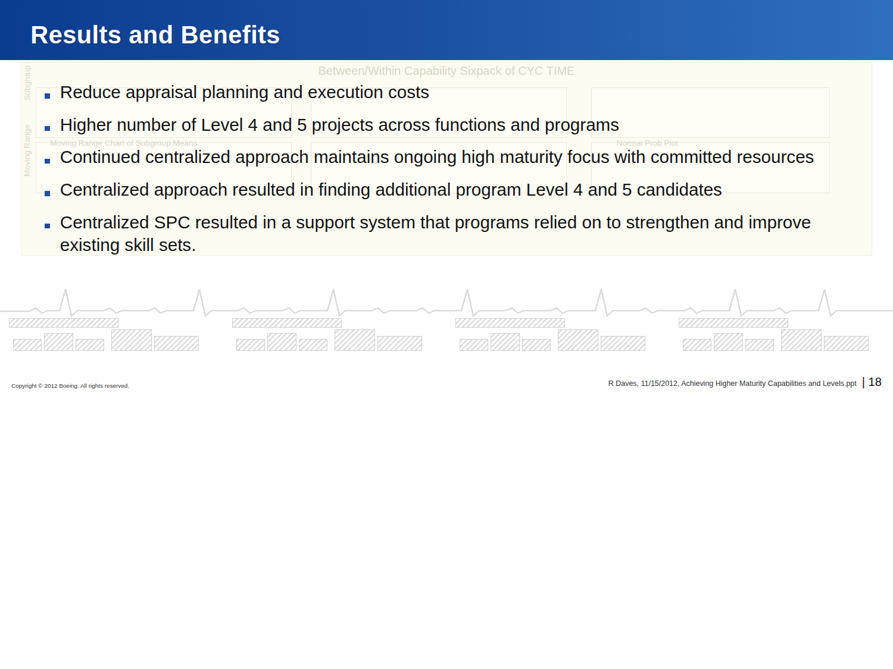Results and Benefits
Between/Within Capability Sixpack of CYC TIME
Moving Range Chart of Subgroup Means
Normal Prob Plot
Subgroup Means
Moving Range
Reduce appraisal planning and execution costs
Higher number of Level 4 and 5 projects across functions and programs
Continued centralized approach maintains ongoing high maturity focus with committed resources
Centralized approach resulted in finding additional program Level 4 and 5 candidates
Centralized SPC resulted in a support system that programs relied on to strengthen and improve existing skill sets.
Copyright © 2012 Boeing. All rights reserved.
R Daves, 11/15/2012, Achieving Higher Maturity Capabilities and Levels.ppt | 18